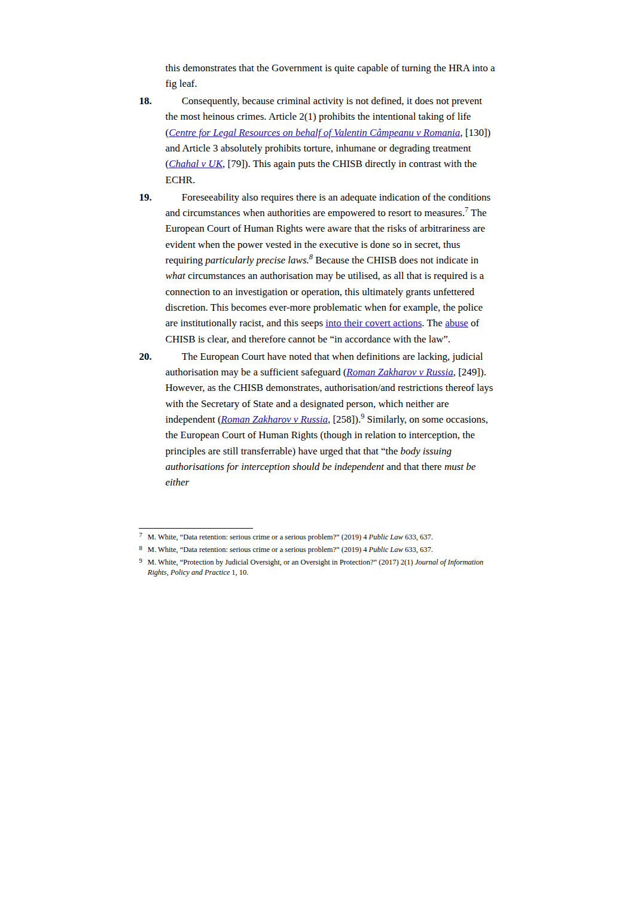this demonstrates that the Government is quite capable of turning the HRA into a fig leaf.
18. Consequently, because criminal activity is not defined, it does not prevent the most heinous crimes. Article 2(1) prohibits the intentional taking of life (Centre for Legal Resources on behalf of Valentin Câmpeanu v Romania, [130]) and Article 3 absolutely prohibits torture, inhumane or degrading treatment (Chahal v UK, [79]). This again puts the CHISB directly in contrast with the ECHR.
19. Foreseeability also requires there is an adequate indication of the conditions and circumstances when authorities are empowered to resort to measures.7 The European Court of Human Rights were aware that the risks of arbitrariness are evident when the power vested in the executive is done so in secret, thus requiring particularly precise laws.8 Because the CHISB does not indicate in what circumstances an authorisation may be utilised, as all that is required is a connection to an investigation or operation, this ultimately grants unfettered discretion. This becomes ever-more problematic when for example, the police are institutionally racist, and this seeps into their covert actions. The abuse of CHISB is clear, and therefore cannot be “in accordance with the law”.
20. The European Court have noted that when definitions are lacking, judicial authorisation may be a sufficient safeguard (Roman Zakharov v Russia, [249]). However, as the CHISB demonstrates, authorisation/and restrictions thereof lays with the Secretary of State and a designated person, which neither are independent (Roman Zakharov v Russia, [258]).9 Similarly, on some occasions, the European Court of Human Rights (though in relation to interception, the principles are still transferrable) have urged that that “the body issuing authorisations for interception should be independent and that there must be either
7 M. White, “Data retention: serious crime or a serious problem?” (2019) 4 Public Law 633, 637.
8 M. White, “Data retention: serious crime or a serious problem?” (2019) 4 Public Law 633, 637.
9 M. White, “Protection by Judicial Oversight, or an Oversight in Protection?” (2017) 2(1) Journal of Information Rights, Policy and Practice 1, 10.